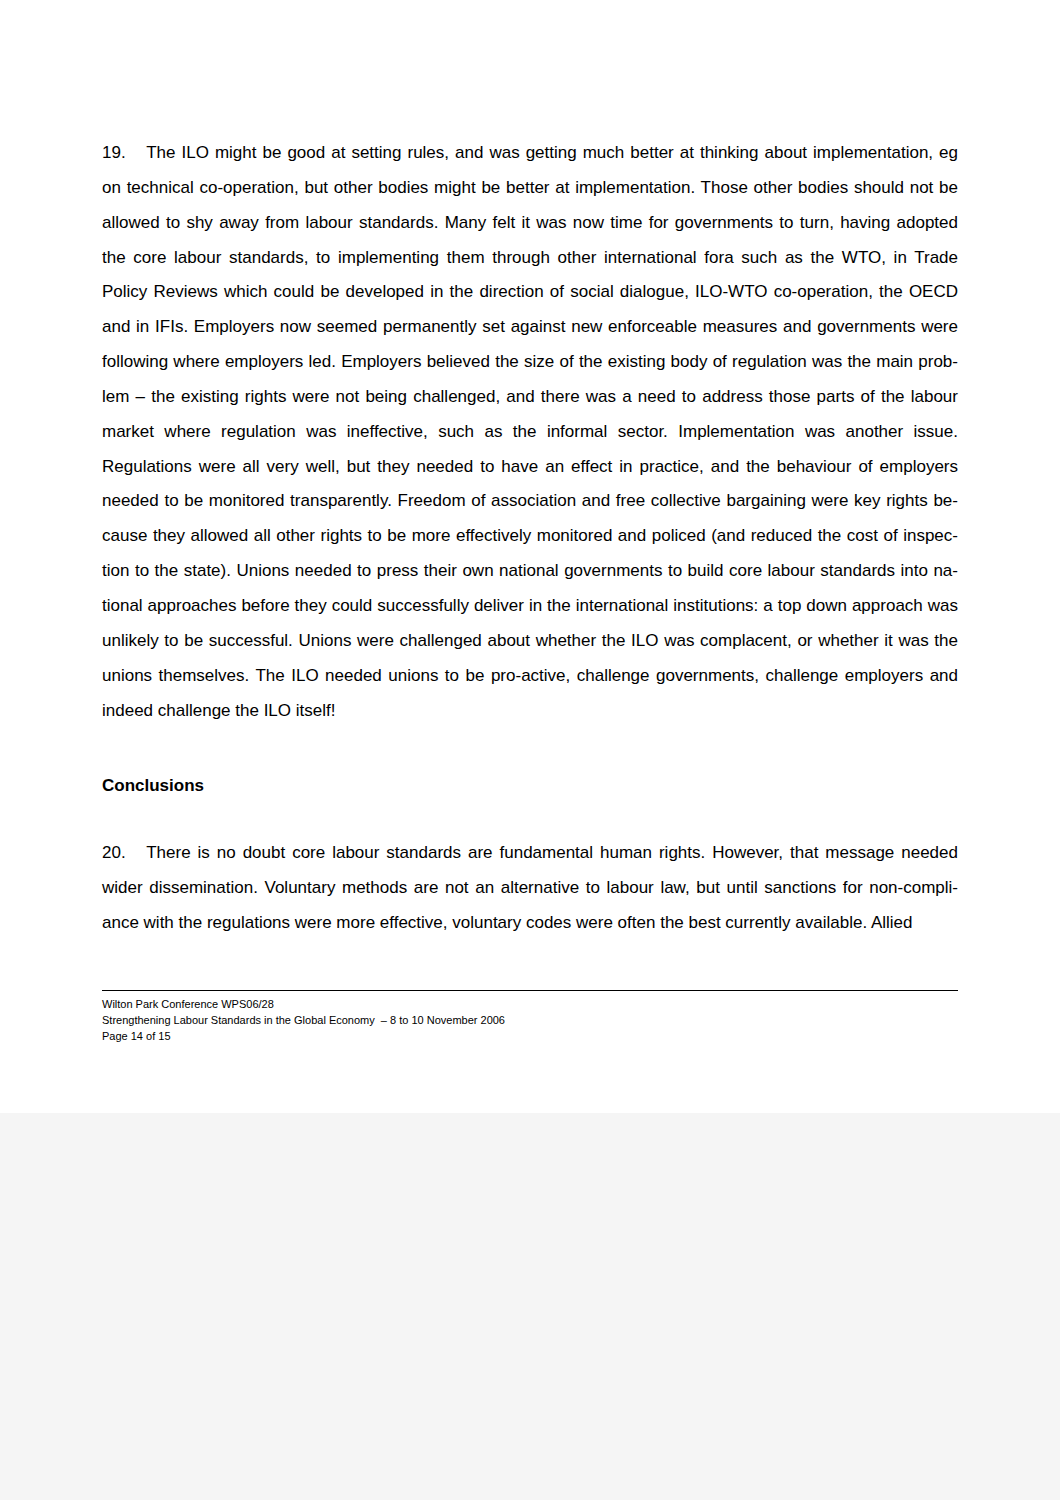19. The ILO might be good at setting rules, and was getting much better at thinking about implementation, eg on technical co-operation, but other bodies might be better at implementation. Those other bodies should not be allowed to shy away from labour standards. Many felt it was now time for governments to turn, having adopted the core labour standards, to implementing them through other international fora such as the WTO, in Trade Policy Reviews which could be developed in the direction of social dialogue, ILO-WTO co-operation, the OECD and in IFIs. Employers now seemed permanently set against new enforceable measures and governments were following where employers led. Employers believed the size of the existing body of regulation was the main problem – the existing rights were not being challenged, and there was a need to address those parts of the labour market where regulation was ineffective, such as the informal sector. Implementation was another issue. Regulations were all very well, but they needed to have an effect in practice, and the behaviour of employers needed to be monitored transparently. Freedom of association and free collective bargaining were key rights because they allowed all other rights to be more effectively monitored and policed (and reduced the cost of inspection to the state). Unions needed to press their own national governments to build core labour standards into national approaches before they could successfully deliver in the international institutions: a top down approach was unlikely to be successful. Unions were challenged about whether the ILO was complacent, or whether it was the unions themselves. The ILO needed unions to be pro-active, challenge governments, challenge employers and indeed challenge the ILO itself!
Conclusions
20. There is no doubt core labour standards are fundamental human rights. However, that message needed wider dissemination. Voluntary methods are not an alternative to labour law, but until sanctions for non-compliance with the regulations were more effective, voluntary codes were often the best currently available. Allied
Wilton Park Conference WPS06/28
Strengthening Labour Standards in the Global Economy – 8 to 10 November 2006
Page 14 of 15